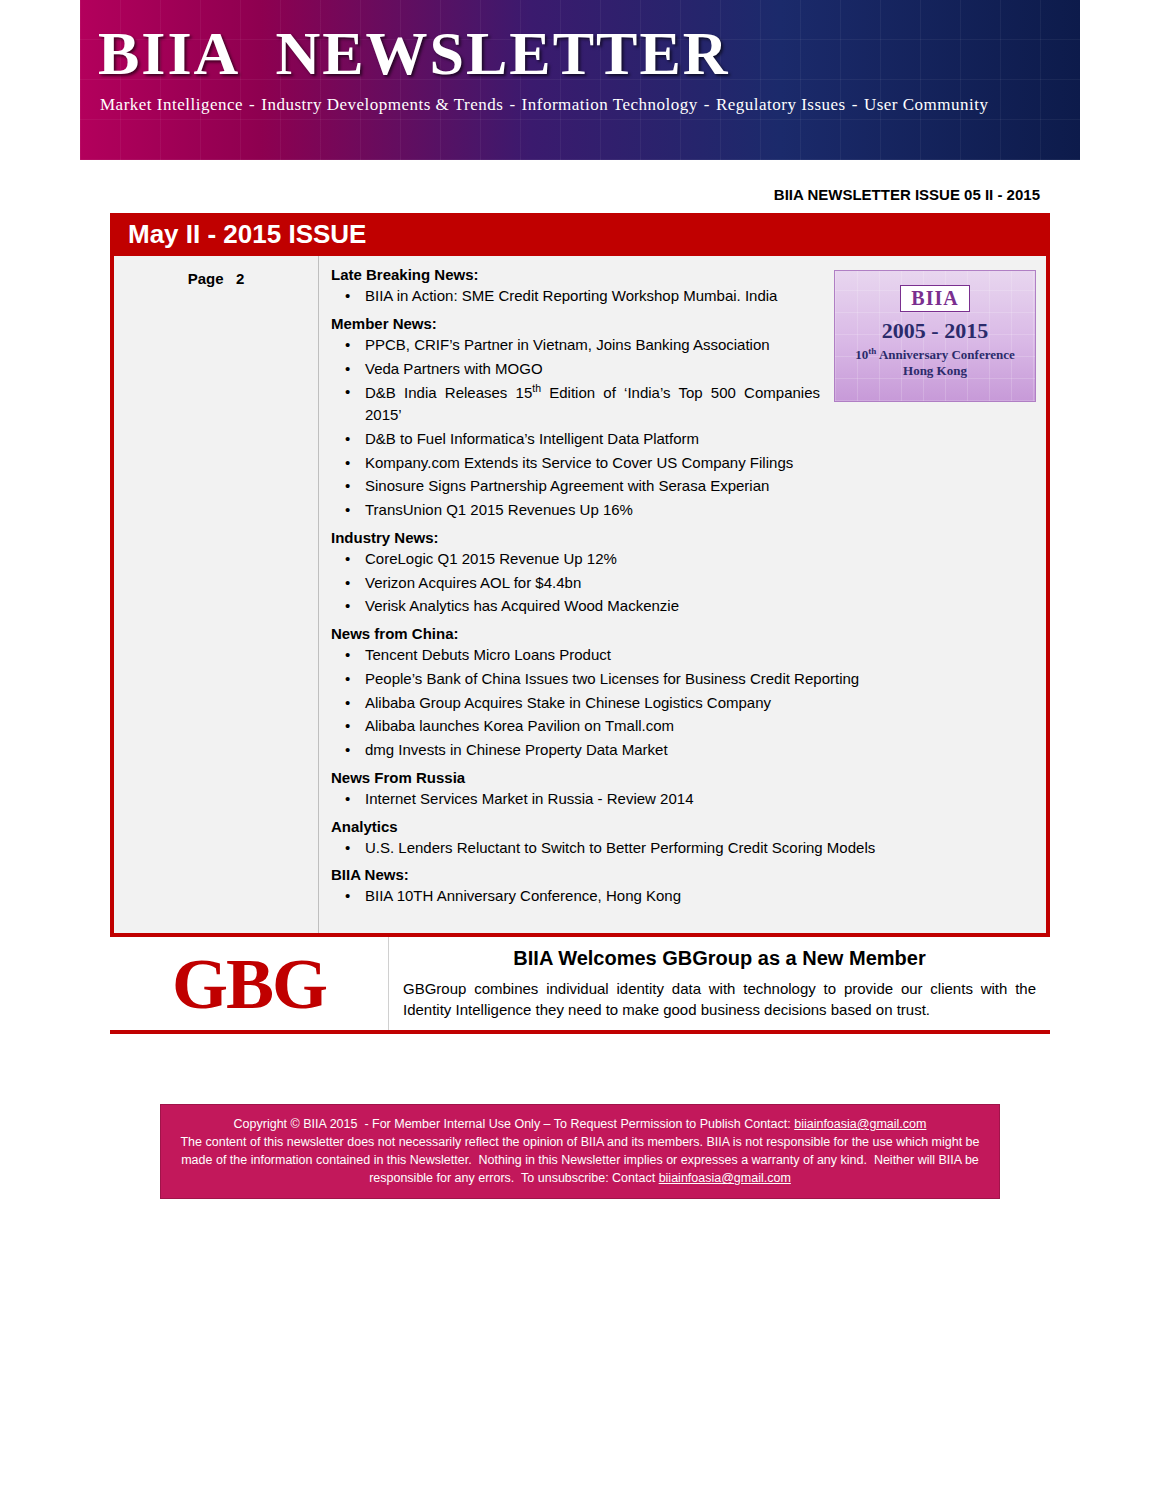BIIA NEWSLETTER
Market Intelligence-Industry Developments & Trends-Information Technology-Regulatory Issues-User Community
BIIA NEWSLETTER ISSUE 05 II - 2015
May II - 2015 ISSUE
| Page 2 | BIIA 2005 - 2015 10 th Anniversary Conference Hong Kong Late Breaking News: BIIA in Action: SME Credit Reporting Workshop Mumbai. India Member News: PPCB, CRIF’s Partner in Vietnam, Joins Banking Association Veda Partners with MOGO D&B India Releases 15 th Edition of ‘India’s Top 500 Companies 2015’ D&B to Fuel Informatica’s Intelligent Data Platform Kompany.com Extends its Service to Cover US Company Filings Sinosure Signs Partnership Agreement with Serasa Experian TransUnion Q1 2015 Revenues Up 16% Industry News: CoreLogic Q1 2015 Revenue Up 12% Verizon Acquires AOL for $4.4bn Verisk Analytics has Acquired Wood Mackenzie News from China: Tencent Debuts Micro Loans Product People’s Bank of China Issues two Licenses for Business Credit Reporting Alibaba Group Acquires Stake in Chinese Logistics Company Alibaba launches Korea Pavilion on Tmall.com dmg Invests in Chinese Property Data Market News From Russia Internet Services Market in Russia - Review 2014 Analytics U.S. Lenders Reluctant to Switch to Better Performing Credit Scoring Models BIIA News: BIIA 10TH Anniversary Conference, Hong Kong |
| GBG | BIIA Welcomes GBGroup as a New Member GBGroup combines individual identity data with technology to provide our clients with the Identity Intelligence they need to make good business decisions based on trust. |
Copyright © BIIA 2015 - For Member Internal Use Only – To Request Permission to Publish Contact: biiainfoasia@gmail.com
The content of this newsletter does not necessarily reflect the opinion of BIIA and its members. BIIA is not responsible for the use which might be made of the information contained in this Newsletter. Nothing in this Newsletter implies or expresses a warranty of any kind. Neither will BIIA be responsible for any errors. To unsubscribe: Contact biiainfoasia@gmail.com